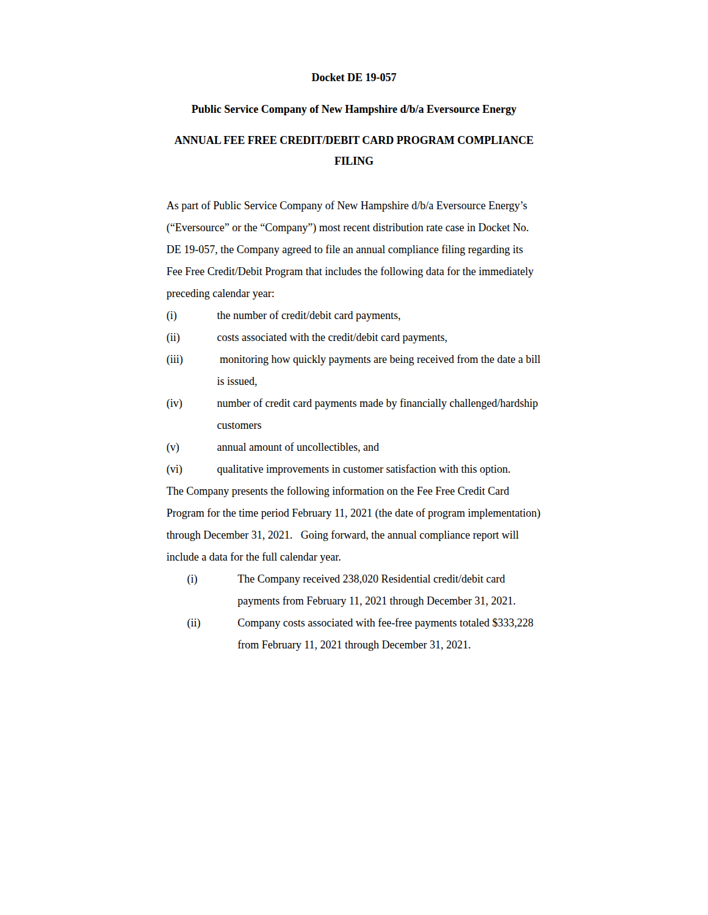Docket DE 19-057
Public Service Company of New Hampshire d/b/a Eversource Energy
ANNUAL FEE FREE CREDIT/DEBIT CARD PROGRAM COMPLIANCE FILING
As part of Public Service Company of New Hampshire d/b/a Eversource Energy’s (“Eversource” or the “Company”) most recent distribution rate case in Docket No. DE 19-057, the Company agreed to file an annual compliance filing regarding its Fee Free Credit/Debit Program that includes the following data for the immediately preceding calendar year:
(i) the number of credit/debit card payments,
(ii) costs associated with the credit/debit card payments,
(iii) monitoring how quickly payments are being received from the date a bill is issued,
(iv) number of credit card payments made by financially challenged/hardship customers
(v) annual amount of uncollectibles, and
(vi) qualitative improvements in customer satisfaction with this option.
The Company presents the following information on the Fee Free Credit Card Program for the time period February 11, 2021 (the date of program implementation) through December 31, 2021. Going forward, the annual compliance report will include a data for the full calendar year.
(i) The Company received 238,020 Residential credit/debit card payments from February 11, 2021 through December 31, 2021.
(ii) Company costs associated with fee-free payments totaled $333,228 from February 11, 2021 through December 31, 2021.